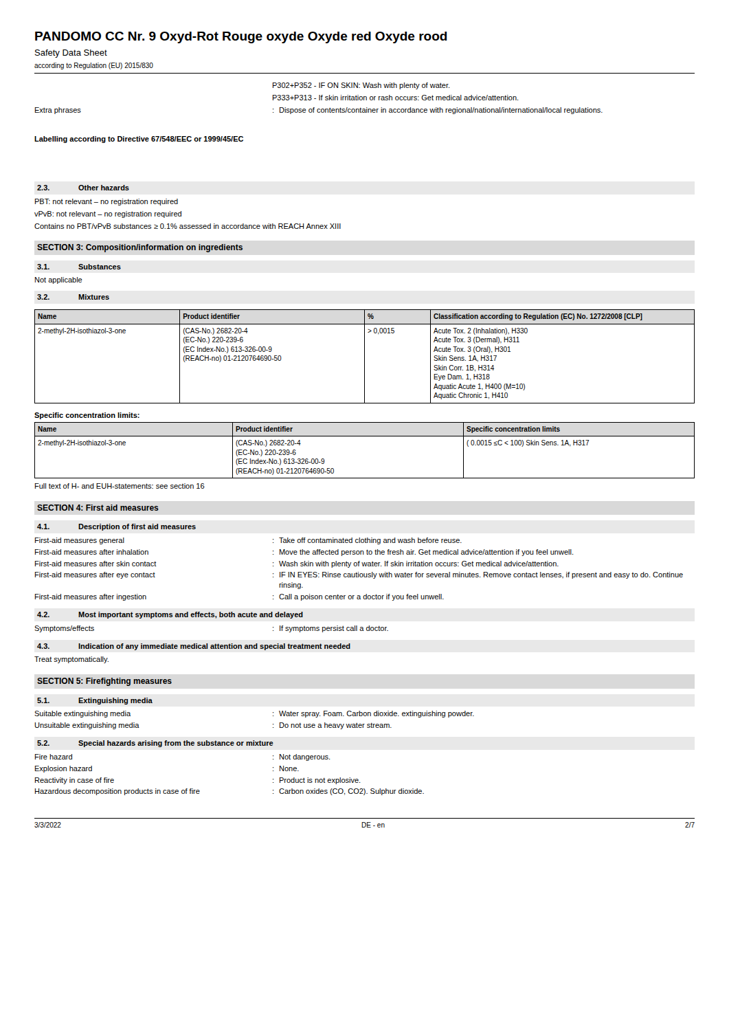PANDOMO CC Nr. 9 Oxyd-Rot Rouge oxyde Oxyde red Oxyde rood
Safety Data Sheet
according to Regulation (EU) 2015/830
P302+P352 - IF ON SKIN: Wash with plenty of water.
P333+P313 - If skin irritation or rash occurs: Get medical advice/attention.
| Extra phrases | : | Dispose of contents/container in accordance with regional/national/international/local regulations. |
Labelling according to Directive 67/548/EEC or 1999/45/EC
2.3. Other hazards
PBT: not relevant – no registration required
vPvB: not relevant – no registration required
Contains no PBT/vPvB substances ≥ 0.1% assessed in accordance with REACH Annex XIII
SECTION 3: Composition/information on ingredients
3.1. Substances
Not applicable
3.2. Mixtures
| Name | Product identifier | % | Classification according to Regulation (EC) No. 1272/2008 [CLP] |
| --- | --- | --- | --- |
| 2-methyl-2H-isothiazol-3-one | (CAS-No.) 2682-20-4 (EC-No.) 220-239-6 (EC Index-No.) 613-326-00-9 (REACH-no) 01-2120764690-50 | > 0,0015 | Acute Tox. 2 (Inhalation), H330 Acute Tox. 3 (Dermal), H311 Acute Tox. 3 (Oral), H301 Skin Sens. 1A, H317 Skin Corr. 1B, H314 Eye Dam. 1, H318 Aquatic Acute 1, H400 (M=10) Aquatic Chronic 1, H410 |
Specific concentration limits:
| Name | Product identifier | Specific concentration limits |
| --- | --- | --- |
| 2-methyl-2H-isothiazol-3-one | (CAS-No.) 2682-20-4 (EC-No.) 220-239-6 (EC Index-No.) 613-326-00-9 (REACH-no) 01-2120764690-50 | ( 0.0015 ≤C < 100) Skin Sens. 1A, H317 |
Full text of H- and EUH-statements: see section 16
SECTION 4: First aid measures
4.1. Description of first aid measures
| First-aid measures general | : | Take off contaminated clothing and wash before reuse. |
| First-aid measures after inhalation | : | Move the affected person to the fresh air. Get medical advice/attention if you feel unwell. |
| First-aid measures after skin contact | : | Wash skin with plenty of water. If skin irritation occurs: Get medical advice/attention. |
| First-aid measures after eye contact | : | IF IN EYES: Rinse cautiously with water for several minutes. Remove contact lenses, if present and easy to do. Continue rinsing. |
| First-aid measures after ingestion | : | Call a poison center or a doctor if you feel unwell. |
4.2. Most important symptoms and effects, both acute and delayed
| Symptoms/effects | : | If symptoms persist call a doctor. |
4.3. Indication of any immediate medical attention and special treatment needed
Treat symptomatically.
SECTION 5: Firefighting measures
5.1. Extinguishing media
| Suitable extinguishing media | : | Water spray. Foam. Carbon dioxide. extinguishing powder. |
| Unsuitable extinguishing media | : | Do not use a heavy water stream. |
5.2. Special hazards arising from the substance or mixture
| Fire hazard | : | Not dangerous. |
| Explosion hazard | : | None. |
| Reactivity in case of fire | : | Product is not explosive. |
| Hazardous decomposition products in case of fire | : | Carbon oxides (CO, CO2). Sulphur dioxide. |
3/3/2022 DE - en 2/7